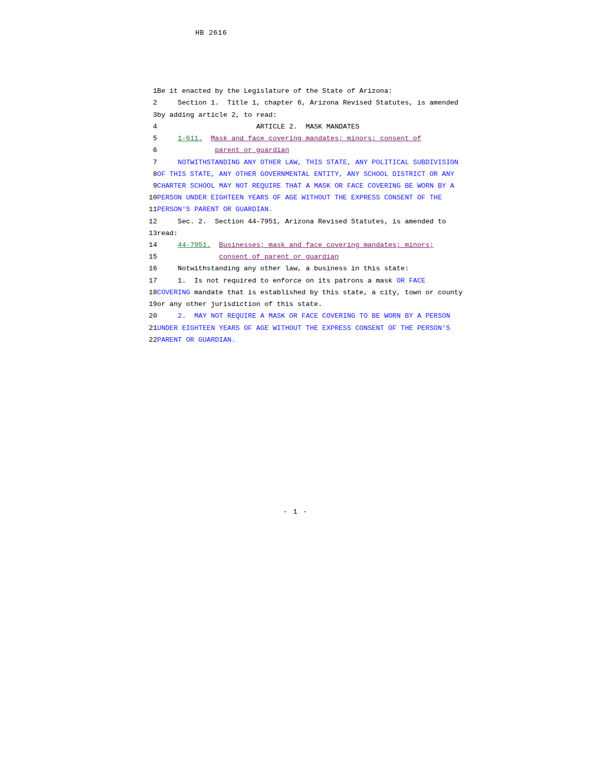HB 2616
| 1 | Be it enacted by the Legislature of the State of Arizona: |
| 2 | Section 1. Title 1, chapter 6, Arizona Revised Statutes, is amended |
| 3 | by adding article 2, to read: |
| 4 | ARTICLE 2. MASK MANDATES |
| 5 | 1-611. Mask and face covering mandates; minors; consent of |
| 6 | parent or guardian |
| 7 | NOTWITHSTANDING ANY OTHER LAW, THIS STATE, ANY POLITICAL SUBDIVISION |
| 8 | OF THIS STATE, ANY OTHER GOVERNMENTAL ENTITY, ANY SCHOOL DISTRICT OR ANY |
| 9 | CHARTER SCHOOL MAY NOT REQUIRE THAT A MASK OR FACE COVERING BE WORN BY A |
| 10 | PERSON UNDER EIGHTEEN YEARS OF AGE WITHOUT THE EXPRESS CONSENT OF THE |
| 11 | PERSON'S PARENT OR GUARDIAN. |
| 12 | Sec. 2. Section 44-7951, Arizona Revised Statutes, is amended to |
| 13 | read: |
| 14 | 44-7951. Businesses; mask and face covering mandates; minors; |
| 15 | consent of parent or guardian |
| 16 | Notwithstanding any other law, a business in this state: |
| 17 | 1. Is not required to enforce on its patrons a mask OR FACE |
| 18 | COVERING mandate that is established by this state, a city, town or county |
| 19 | or any other jurisdiction of this state. |
| 20 | 2. MAY NOT REQUIRE A MASK OR FACE COVERING TO BE WORN BY A PERSON |
| 21 | UNDER EIGHTEEN YEARS OF AGE WITHOUT THE EXPRESS CONSENT OF THE PERSON'S |
| 22 | PARENT OR GUARDIAN. |
- 1 -